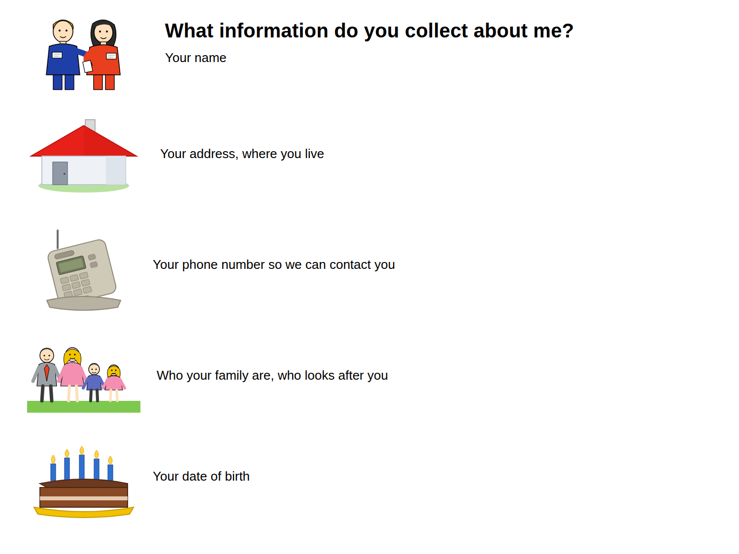What information do you collect about me?
Your name
Your address, where you live
Your phone number so we can contact you
Who your family are, who looks after you
Your date of birth